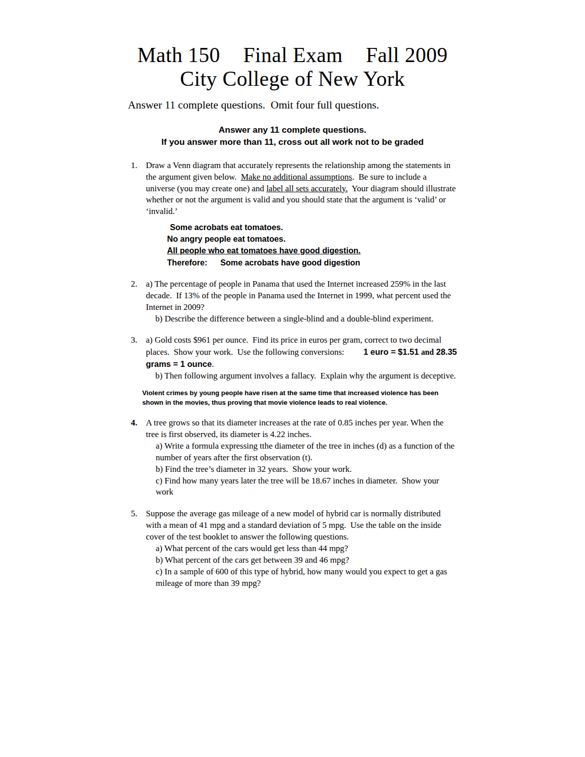Math 150 Final Exam Fall 2009 City College of New York
Answer 11 complete questions. Omit four full questions.
Answer any 11 complete questions.
If you answer more than 11, cross out all work not to be graded
1. Draw a Venn diagram that accurately represents the relationship among the statements in the argument given below. Make no additional assumptions. Be sure to include a universe (you may create one) and label all sets accurately. Your diagram should illustrate whether or not the argument is valid and you should state that the argument is ‘valid’ or ‘invalid.’
Some acrobats eat tomatoes.
No angry people eat tomatoes.
All people who eat tomatoes have good digestion.
Therefore: Some acrobats have good digestion
2. a) The percentage of people in Panama that used the Internet increased 259% in the last decade. If 13% of the people in Panama used the Internet in 1999, what percent used the Internet in 2009? b) Describe the difference between a single-blind and a double-blind experiment.
3. a) Gold costs $961 per ounce. Find its price in euros per gram, correct to two decimal places. Show your work. Use the following conversions: 1 euro = $1.51 and 28.35 grams = 1 ounce. b) Then following argument involves a fallacy. Explain why the argument is deceptive.
Violent crimes by young people have risen at the same time that increased violence has been shown in the movies, thus proving that movie violence leads to real violence.
4. A tree grows so that its diameter increases at the rate of 0.85 inches per year. When the tree is first observed, its diameter is 4.22 inches. a) Write a formula expressing tthe diameter of the tree in inches (d) as a function of the number of years after the first observation (t). b) Find the tree’s diameter in 32 years. Show your work. c) Find how many years later the tree will be 18.67 inches in diameter. Show your work
5. Suppose the average gas mileage of a new model of hybrid car is normally distributed with a mean of 41 mpg and a standard deviation of 5 mpg. Use the table on the inside cover of the test booklet to answer the following questions. a) What percent of the cars would get less than 44 mpg? b) What percent of the cars get between 39 and 46 mpg? c) In a sample of 600 of this type of hybrid, how many would you expect to get a gas mileage of more than 39 mpg?